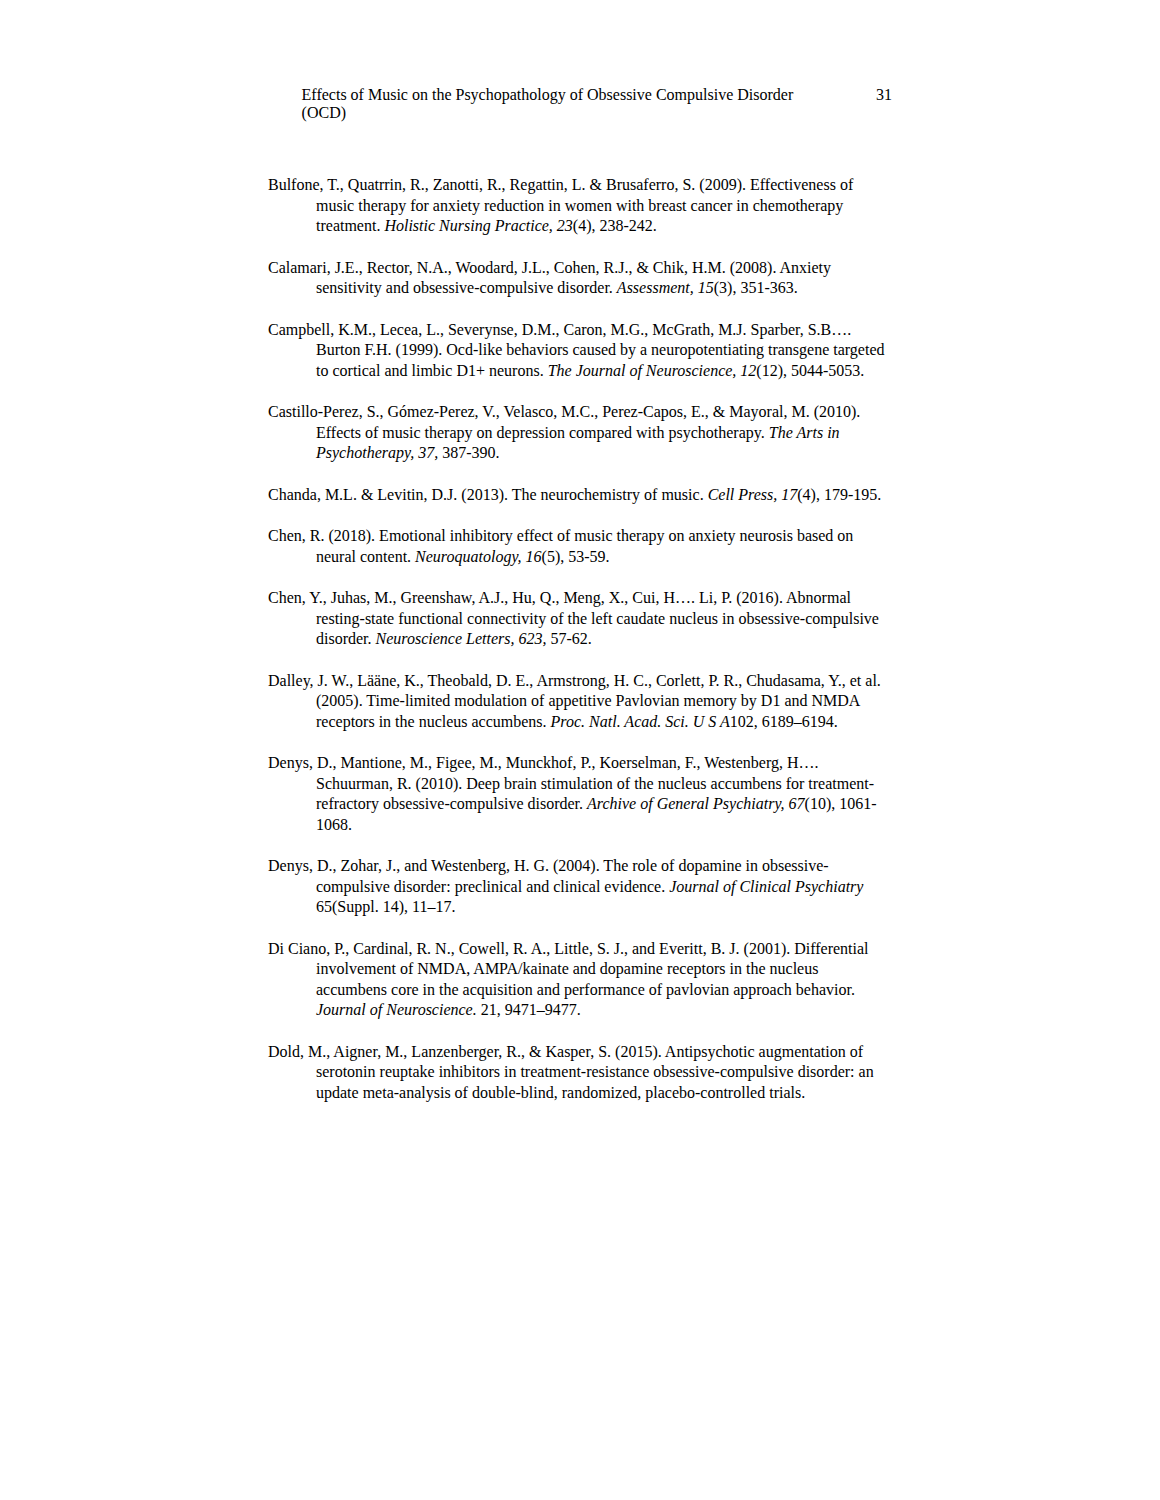Effects of Music on the Psychopathology of Obsessive Compulsive Disorder (OCD) 31
Bulfone, T., Quatrrin, R., Zanotti, R., Regattin, L. & Brusaferro, S. (2009). Effectiveness of music therapy for anxiety reduction in women with breast cancer in chemotherapy treatment. Holistic Nursing Practice, 23(4), 238-242.
Calamari, J.E., Rector, N.A., Woodard, J.L., Cohen, R.J., & Chik, H.M. (2008). Anxiety sensitivity and obsessive-compulsive disorder. Assessment, 15(3), 351-363.
Campbell, K.M., Lecea, L., Severynse, D.M., Caron, M.G., McGrath, M.J. Sparber, S.B…. Burton F.H. (1999). Ocd-like behaviors caused by a neuropotentiating transgene targeted to cortical and limbic D1+ neurons. The Journal of Neuroscience, 12(12), 5044-5053.
Castillo-Perez, S., Gómez-Perez, V., Velasco, M.C., Perez-Capos, E., & Mayoral, M. (2010). Effects of music therapy on depression compared with psychotherapy. The Arts in Psychotherapy, 37, 387-390.
Chanda, M.L. & Levitin, D.J. (2013). The neurochemistry of music. Cell Press, 17(4), 179-195.
Chen, R. (2018). Emotional inhibitory effect of music therapy on anxiety neurosis based on neural content. Neuroquatology, 16(5), 53-59.
Chen, Y., Juhas, M., Greenshaw, A.J., Hu, Q., Meng, X., Cui, H…. Li, P. (2016). Abnormal resting-state functional connectivity of the left caudate nucleus in obsessive-compulsive disorder. Neuroscience Letters, 623, 57-62.
Dalley, J. W., Lääne, K., Theobald, D. E., Armstrong, H. C., Corlett, P. R., Chudasama, Y., et al. (2005). Time-limited modulation of appetitive Pavlovian memory by D1 and NMDA receptors in the nucleus accumbens. Proc. Natl. Acad. Sci. U S A102, 6189–6194.
Denys, D., Mantione, M., Figee, M., Munckhof, P., Koerselman, F., Westenberg, H…. Schuurman, R. (2010). Deep brain stimulation of the nucleus accumbens for treatment-refractory obsessive-compulsive disorder. Archive of General Psychiatry, 67(10), 1061-1068.
Denys, D., Zohar, J., and Westenberg, H. G. (2004). The role of dopamine in obsessive-compulsive disorder: preclinical and clinical evidence. Journal of Clinical Psychiatry 65(Suppl. 14), 11–17.
Di Ciano, P., Cardinal, R. N., Cowell, R. A., Little, S. J., and Everitt, B. J. (2001). Differential involvement of NMDA, AMPA/kainate and dopamine receptors in the nucleus accumbens core in the acquisition and performance of pavlovian approach behavior. Journal of Neuroscience. 21, 9471–9477.
Dold, M., Aigner, M., Lanzenberger, R., & Kasper, S. (2015). Antipsychotic augmentation of serotonin reuptake inhibitors in treatment-resistance obsessive-compulsive disorder: an update meta-analysis of double-blind, randomized, placebo-controlled trials.